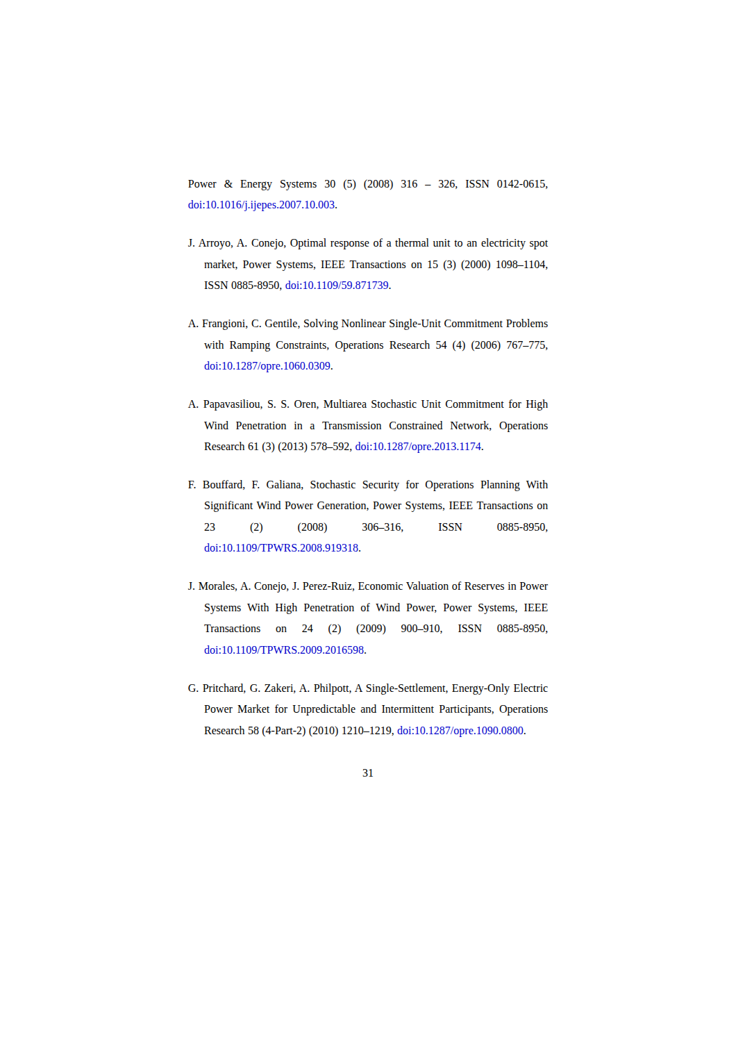Power & Energy Systems 30 (5) (2008) 316 – 326, ISSN 0142-0615, doi:10.1016/j.ijepes.2007.10.003.
J. Arroyo, A. Conejo, Optimal response of a thermal unit to an electricity spot market, Power Systems, IEEE Transactions on 15 (3) (2000) 1098–1104, ISSN 0885-8950, doi:10.1109/59.871739.
A. Frangioni, C. Gentile, Solving Nonlinear Single-Unit Commitment Problems with Ramping Constraints, Operations Research 54 (4) (2006) 767–775, doi:10.1287/opre.1060.0309.
A. Papavasiliou, S. S. Oren, Multiarea Stochastic Unit Commitment for High Wind Penetration in a Transmission Constrained Network, Operations Research 61 (3) (2013) 578–592, doi:10.1287/opre.2013.1174.
F. Bouffard, F. Galiana, Stochastic Security for Operations Planning With Significant Wind Power Generation, Power Systems, IEEE Transactions on 23 (2) (2008) 306–316, ISSN 0885-8950, doi:10.1109/TPWRS.2008.919318.
J. Morales, A. Conejo, J. Perez-Ruiz, Economic Valuation of Reserves in Power Systems With High Penetration of Wind Power, Power Systems, IEEE Transactions on 24 (2) (2009) 900–910, ISSN 0885-8950, doi:10.1109/TPWRS.2009.2016598.
G. Pritchard, G. Zakeri, A. Philpott, A Single-Settlement, Energy-Only Electric Power Market for Unpredictable and Intermittent Participants, Operations Research 58 (4-Part-2) (2010) 1210–1219, doi:10.1287/opre.1090.0800.
31